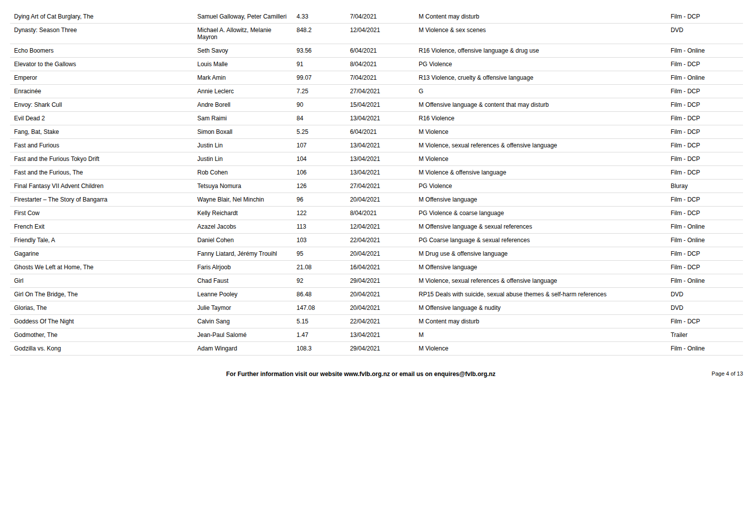| Dying Art of Cat Burglary, The | Samuel Galloway, Peter Camilleri | 4.33 | 7/04/2021 | M Content may disturb | Film - DCP |
| Dynasty: Season Three | Michael A. Allowitz, Melanie Mayron | 848.2 | 12/04/2021 | M Violence & sex scenes | DVD |
| Echo Boomers | Seth Savoy | 93.56 | 6/04/2021 | R16 Violence, offensive language & drug use | Film - Online |
| Elevator to the Gallows | Louis Malle | 91 | 8/04/2021 | PG Violence | Film - DCP |
| Emperor | Mark Amin | 99.07 | 7/04/2021 | R13 Violence, cruelty & offensive language | Film - Online |
| Enracinée | Annie Leclerc | 7.25 | 27/04/2021 | G | Film - DCP |
| Envoy: Shark Cull | Andre Borell | 90 | 15/04/2021 | M Offensive language & content that may disturb | Film - DCP |
| Evil Dead 2 | Sam Raimi | 84 | 13/04/2021 | R16 Violence | Film - DCP |
| Fang, Bat, Stake | Simon Boxall | 5.25 | 6/04/2021 | M Violence | Film - DCP |
| Fast and Furious | Justin Lin | 107 | 13/04/2021 | M Violence, sexual references & offensive language | Film - DCP |
| Fast and the Furious Tokyo Drift | Justin Lin | 104 | 13/04/2021 | M Violence | Film - DCP |
| Fast and the Furious, The | Rob Cohen | 106 | 13/04/2021 | M Violence & offensive language | Film - DCP |
| Final Fantasy VII Advent Children | Tetsuya Nomura | 126 | 27/04/2021 | PG Violence | Bluray |
| Firestarter – The Story of Bangarra | Wayne Blair, Nel Minchin | 96 | 20/04/2021 | M Offensive language | Film - DCP |
| First Cow | Kelly Reichardt | 122 | 8/04/2021 | PG Violence & coarse language | Film - DCP |
| French Exit | Azazel Jacobs | 113 | 12/04/2021 | M Offensive language & sexual references | Film - Online |
| Friendly Tale, A | Daniel Cohen | 103 | 22/04/2021 | PG Coarse language & sexual references | Film - Online |
| Gagarine | Fanny Liatard, Jérémy Trouihl | 95 | 20/04/2021 | M Drug use & offensive language | Film - DCP |
| Ghosts We Left at Home, The | Faris Alrjoob | 21.08 | 16/04/2021 | M Offensive language | Film - DCP |
| Girl | Chad Faust | 92 | 29/04/2021 | M Violence, sexual references & offensive language | Film - Online |
| Girl On The Bridge, The | Leanne Pooley | 86.48 | 20/04/2021 | RP15 Deals with suicide, sexual abuse themes & self-harm references | DVD |
| Glorias, The | Julie Taymor | 147.08 | 20/04/2021 | M Offensive language & nudity | DVD |
| Goddess Of The Night | Calvin Sang | 5.15 | 22/04/2021 | M Content may disturb | Film - DCP |
| Godmother, The | Jean-Paul Salomé | 1.47 | 13/04/2021 | M | Trailer |
| Godzilla vs. Kong | Adam Wingard | 108.3 | 29/04/2021 | M Violence | Film - Online |
For Further information visit our website www.fvlb.org.nz or email us on enquires@fvlb.org.nz Page 4 of 13